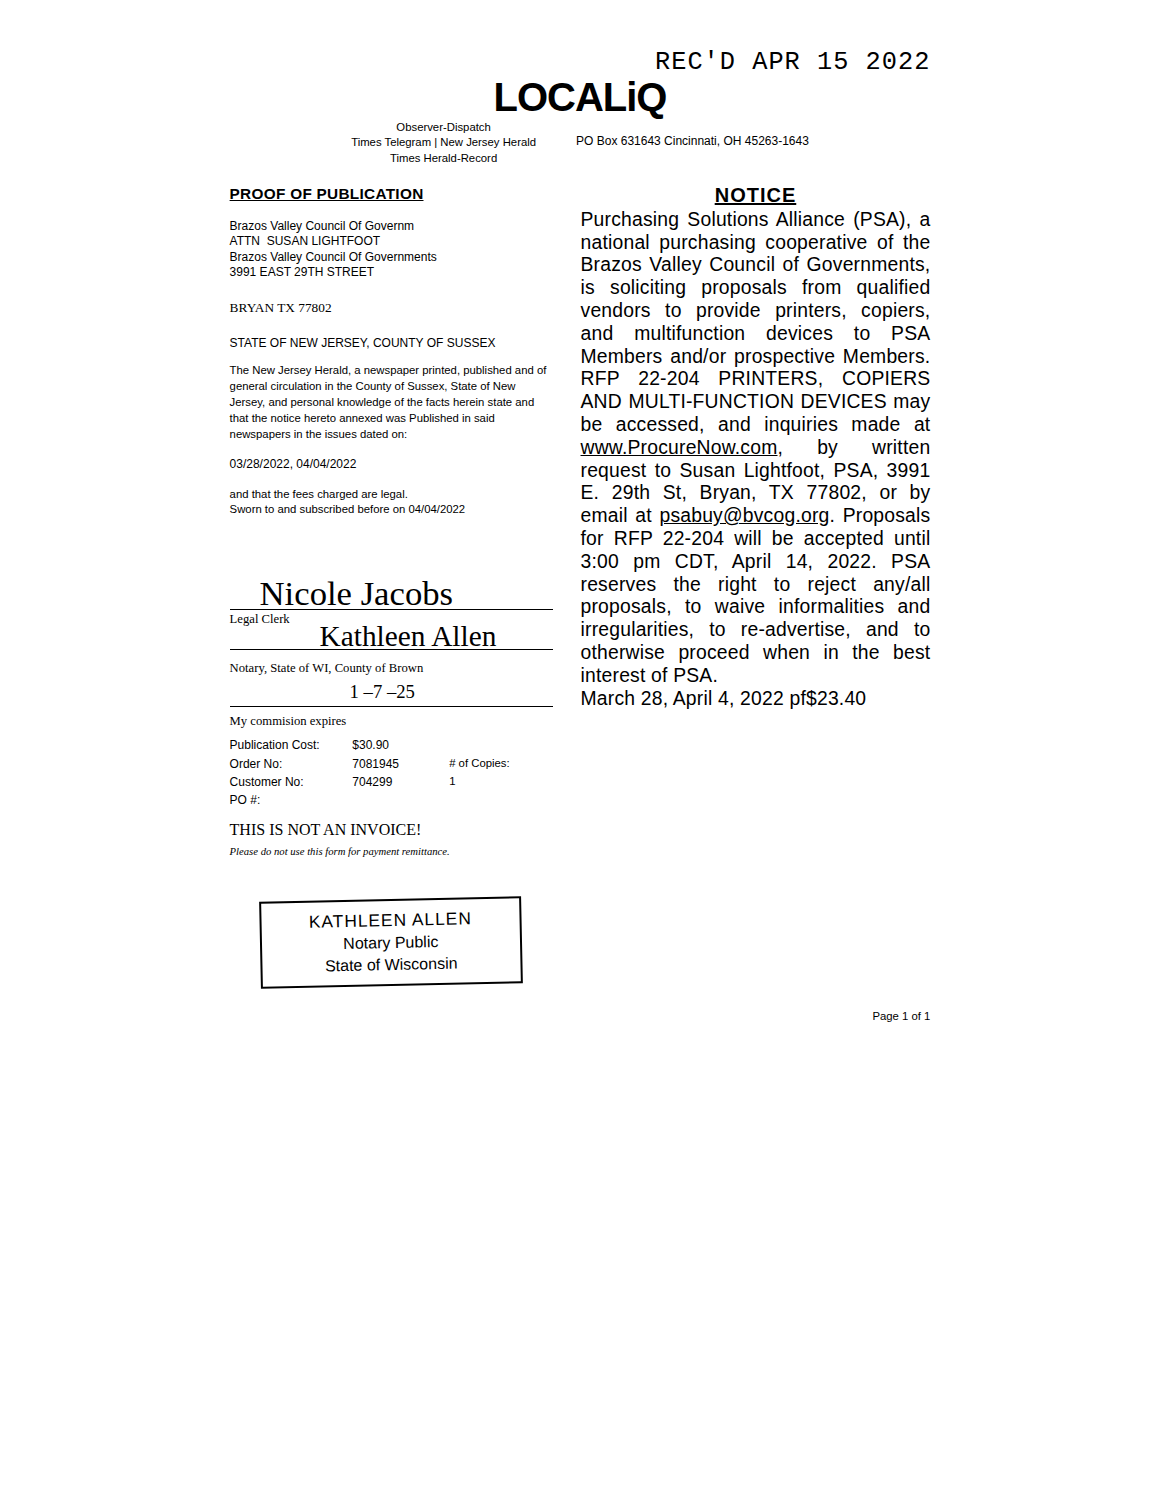REC'D APR 15 2022
LOCALiQ
Observer-Dispatch
Times Telegram | New Jersey Herald
Times Herald-Record
PO Box 631643 Cincinnati, OH 45263-1643
PROOF OF PUBLICATION
Brazos Valley Council Of Governm
ATTN SUSAN LIGHTFOOT
Brazos Valley Council Of Governments
3991 EAST 29TH STREET
BRYAN TX 77802
STATE OF NEW JERSEY, COUNTY OF SUSSEX
The New Jersey Herald, a newspaper printed, published and of general circulation in the County of Sussex, State of New Jersey, and personal knowledge of the facts herein state and that the notice hereto annexed was Published in said newspapers in the issues dated on:
03/28/2022, 04/04/2022
and that the fees charged are legal.
Sworn to and subscribed before on 04/04/2022
Nicole Jacobs
Legal Clerk
Kathleen Allen
Notary, State of WI, County of Brown
1 –7 –25
My commision expires
| Publication Cost: | $30.90 | |
| Order No: | 7081945 | # of Copies: |
| Customer No: | 704299 | 1 |
| PO #: | | |
THIS IS NOT AN INVOICE!
Please do not use this form for payment remittance.
KATHLEEN ALLEN
Notary Public
State of Wisconsin
NOTICE
Purchasing Solutions Alliance (PSA), a national purchasing cooperative of the Brazos Valley Council of Governments, is soliciting proposals from qualified vendors to provide printers, copiers, and multifunction devices to PSA Members and/or prospective Members. RFP 22-204 PRINTERS, COPIERS AND MULTI-FUNCTION DEVICES may be accessed, and inquiries made at www.ProcureNow.com, by written request to Susan Lightfoot, PSA, 3991 E. 29th St, Bryan, TX 77802, or by email at psabuy@bvcog.org. Proposals for RFP 22-204 will be accepted until 3:00 pm CDT, April 14, 2022. PSA reserves the right to reject any/all proposals, to waive informalities and irregularities, to re-advertise, and to otherwise proceed when in the best interest of PSA.
March 28, April 4, 2022 pf$23.40
Page 1 of 1